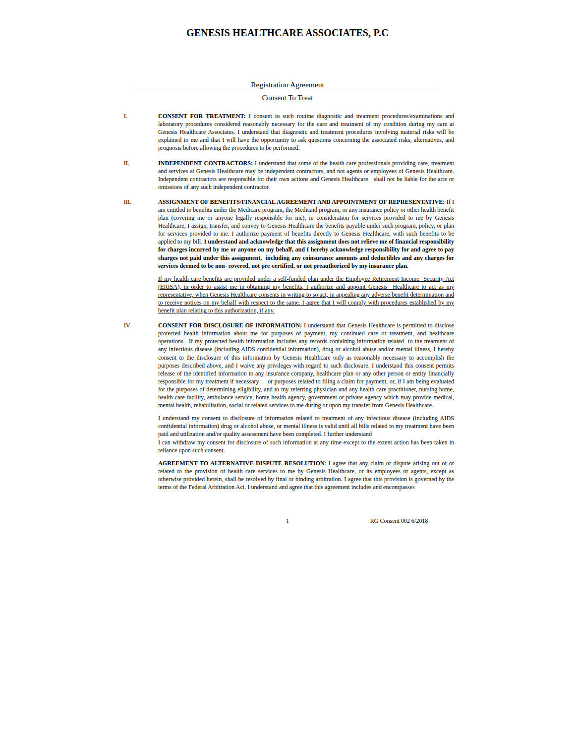GENESIS HEALTHCARE ASSOCIATES, P.C
Registration Agreement
Consent To Treat
I.
CONSENT FOR TREATMENT: I consent to such routine diagnostic and treatment procedures/examinations and laboratory procedures considered reasonably necessary for the care and treatment of my condition during my care at Genesis Healthcare Associates. I understand that diagnostic and treatment procedures involving material risks will be explained to me and that I will have the opportunity to ask questions concerning the associated risks, alternatives, and prognosis before allowing the procedures to be performed.
II.
INDEPENDENT CONTRACTORS: I understand that some of the health care professionals providing care, treatment and services at Genesis Healthcare may be independent contractors, and not agents or employees of Genesis Healthcare. Independent contractors are responsible for their own actions and Genesis Healthcare shall not be liable for the acts or omissions of any such independent contractor.
III.
ASSIGNMENT OF BENEFITS/FINANCIAL AGREEMENT AND APPOINTMENT OF REPRESENTATIVE: If I am entitled to benefits under the Medicare program, the Medicaid program, or any insurance policy or other health benefit plan (covering me or anyone legally responsible for me), in consideration for services provided to me by Genesis Healthcare, I assign, transfer, and convey to Genesis Healthcare the benefits payable under such program, policy, or plan for services provided to me. I authorize payment of benefits directly to Genesis Healthcare, with such benefits to be applied to my bill. I understand and acknowledge that this assignment does not relieve me of financial responsibility for charges incurred by me or anyone on my behalf, and I hereby acknowledge responsibility for and agree to pay charges not paid under this assignment, including any coinsurance amounts and deductibles and any charges for services deemed to be non- covered, not pre-certified, or not preauthorized by my insurance plan.
If my health care benefits are provided under a self-funded plan under the Employee Retirement Income Security Act (ERISA), in order to assist me in obtaining my benefits, I authorize and appoint Genesis Healthcare to act as my representative, when Genesis Healthcare consents in writing to so act, in appealing any adverse benefit determination and to receive notices on my behalf with respect to the same. I agree that I will comply with procedures established by my benefit plan relating to this authorization, if any.
IV.
CONSENT FOR DISCLOSURE OF INFORMATION: I understand that Genesis Healthcare is permitted to disclose protected health information about me for purposes of payment, my continued care or treatment, and healthcare operations. If my protected health information includes any records containing information related to the treatment of any infectious disease (including AIDS confidential information), drug or alcohol abuse and/or mental illness, I hereby consent to the disclosure of this information by Genesis Healthcare only as reasonably necessary to accomplish the purposes described above, and I waive any privileges with regard to such disclosure. I understand this consent permits release of the identified information to any insurance company, healthcare plan or any other person or entity financially responsible for my treatment if necessary or purposes related to filing a claim for payment, or, if I am being evaluated for the purposes of determining eligibility, and to my referring physician and any health care practitioner, nursing home, health care facility, ambulance service, home health agency, government or private agency which may provide medical, mental health, rehabilitation, social or related services to me during or upon my transfer from Genesis Healthcare.
I understand my consent to disclosure of information related to treatment of any infectious disease (including AIDS confidential information) drug or alcohol abuse, or mental illness is valid until all bills related to my treatment have been paid and utilization and/or quality assessment have been completed. I further understand
I can withdraw my consent for disclosure of such information at any time except to the extent action has been taken in reliance upon such consent.
AGREEMENT TO ALTERNATIVE DISPUTE RESOLUTION: I agree that any claim or dispute arising out of or related to the provision of health care services to me by Genesis Healthcare, or its employees or agents, except as otherwise provided herein, shall be resolved by final or binding arbitration. I agree that this provision is governed by the terms of the Federal Arbitration Act. I understand and agree that this agreement includes and encompasses
1 RG Consent 002 6/2018